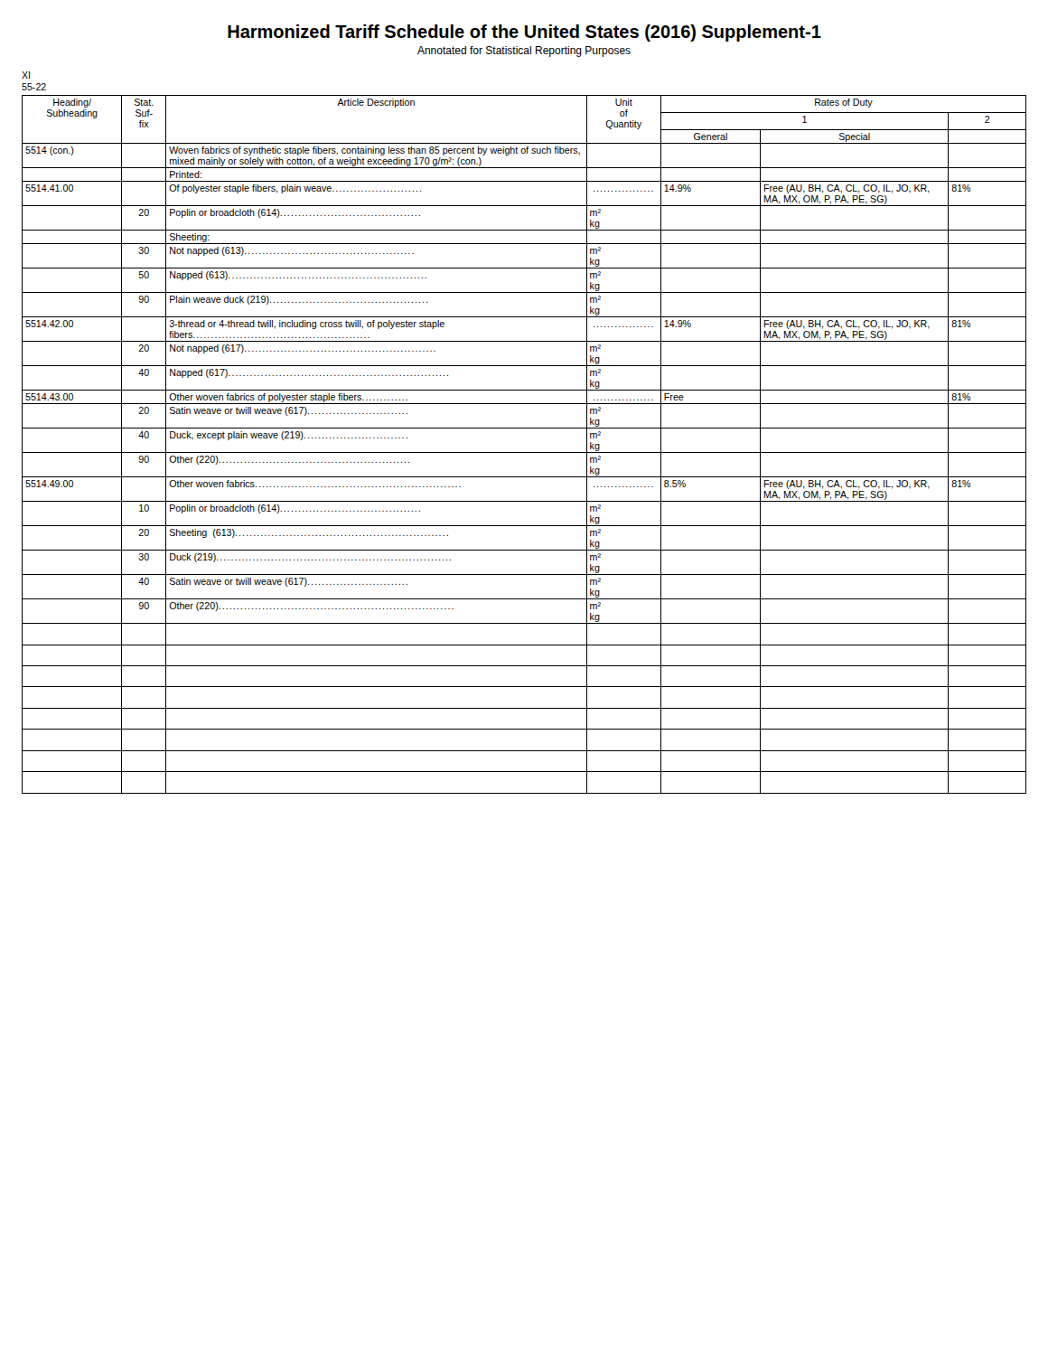Harmonized Tariff Schedule of the United States (2016) Supplement-1
Annotated for Statistical Reporting Purposes
XI
55-22
| Heading/ Subheading | Stat. Suf- fix | Article Description | Unit of Quantity | Rates of Duty |
| --- | --- | --- | --- | --- |
| 1 | 2 |
| | | | | General | Special | |
| 5514 (con.) | | Woven fabrics of synthetic staple fibers, containing less than 85 percent by weight of such fibers, mixed mainly or solely with cotton, of a weight exceeding 170 g/m²: (con.) | | | | |
| | | Printed: | | | | |
| 5514.41.00 | | Of polyester staple fibers, plain weave ......................... | ................. | 14.9% | Free (AU, BH, CA, CL, CO, IL, JO, KR, MA, MX, OM, P, PA, PE, SG) | 81% |
| | 20 | Poplin or broadcloth (614) ....................................... | m² kg | | | |
| | | Sheeting: | | | | |
| | 30 | Not napped (613) ............................................... | m² kg | | | |
| | 50 | Napped (613) ....................................................... | m² kg | | | |
| | 90 | Plain weave duck (219) ............................................ | m² kg | | | |
| 5514.42.00 | | 3-thread or 4-thread twill, including cross twill, of polyester staple fibers ................................................. | ................. | 14.9% | Free (AU, BH, CA, CL, CO, IL, JO, KR, MA, MX, OM, P, PA, PE, SG) | 81% |
| | 20 | Not napped (617) ..................................................... | m² kg | | | |
| | 40 | Napped (617) ............................................................. | m² kg | | | |
| 5514.43.00 | | Other woven fabrics of polyester staple fibers ............. | ................. | Free | | 81% |
| | 20 | Satin weave or twill weave (617) ............................ | m² kg | | | |
| | 40 | Duck, except plain weave (219) ............................. | m² kg | | | |
| | 90 | Other (220) ..................................................... | m² kg | | | |
| 5514.49.00 | | Other woven fabrics ......................................................... | ................. | 8.5% | Free (AU, BH, CA, CL, CO, IL, JO, KR, MA, MX, OM, P, PA, PE, SG) | 81% |
| | 10 | Poplin or broadcloth (614) ....................................... | m² kg | | | |
| | 20 | Sheeting (613) ........................................................... | m² kg | | | |
| | 30 | Duck (219) ................................................................. | m² kg | | | |
| | 40 | Satin weave or twill weave (617) ............................ | m² kg | | | |
| | 90 | Other (220) ................................................................. | m² kg | | | |